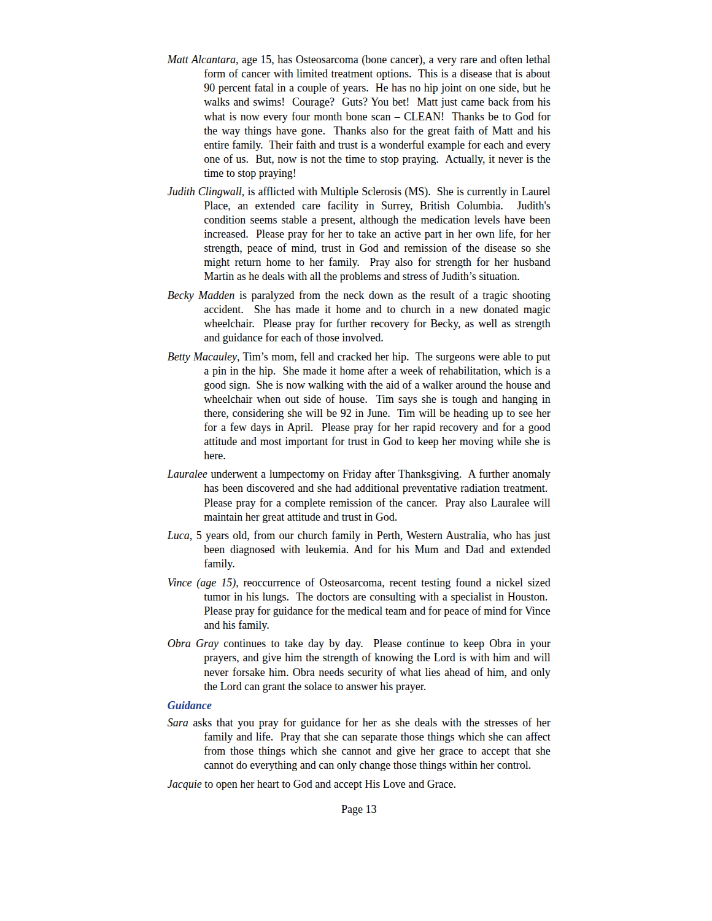Matt Alcantara, age 15, has Osteosarcoma (bone cancer), a very rare and often lethal form of cancer with limited treatment options. This is a disease that is about 90 percent fatal in a couple of years. He has no hip joint on one side, but he walks and swims! Courage? Guts? You bet! Matt just came back from his what is now every four month bone scan – CLEAN! Thanks be to God for the way things have gone. Thanks also for the great faith of Matt and his entire family. Their faith and trust is a wonderful example for each and every one of us. But, now is not the time to stop praying. Actually, it never is the time to stop praying!
Judith Clingwall, is afflicted with Multiple Sclerosis (MS). She is currently in Laurel Place, an extended care facility in Surrey, British Columbia. Judith's condition seems stable a present, although the medication levels have been increased. Please pray for her to take an active part in her own life, for her strength, peace of mind, trust in God and remission of the disease so she might return home to her family. Pray also for strength for her husband Martin as he deals with all the problems and stress of Judith’s situation.
Becky Madden is paralyzed from the neck down as the result of a tragic shooting accident. She has made it home and to church in a new donated magic wheelchair. Please pray for further recovery for Becky, as well as strength and guidance for each of those involved.
Betty Macauley, Tim’s mom, fell and cracked her hip. The surgeons were able to put a pin in the hip. She made it home after a week of rehabilitation, which is a good sign. She is now walking with the aid of a walker around the house and wheelchair when out side of house. Tim says she is tough and hanging in there, considering she will be 92 in June. Tim will be heading up to see her for a few days in April. Please pray for her rapid recovery and for a good attitude and most important for trust in God to keep her moving while she is here.
Lauralee underwent a lumpectomy on Friday after Thanksgiving. A further anomaly has been discovered and she had additional preventative radiation treatment. Please pray for a complete remission of the cancer. Pray also Lauralee will maintain her great attitude and trust in God.
Luca, 5 years old, from our church family in Perth, Western Australia, who has just been diagnosed with leukemia. And for his Mum and Dad and extended family.
Vince (age 15), reoccurrence of Osteosarcoma, recent testing found a nickel sized tumor in his lungs. The doctors are consulting with a specialist in Houston. Please pray for guidance for the medical team and for peace of mind for Vince and his family.
Obra Gray continues to take day by day. Please continue to keep Obra in your prayers, and give him the strength of knowing the Lord is with him and will never forsake him. Obra needs security of what lies ahead of him, and only the Lord can grant the solace to answer his prayer.
Guidance
Sara asks that you pray for guidance for her as she deals with the stresses of her family and life. Pray that she can separate those things which she can affect from those things which she cannot and give her grace to accept that she cannot do everything and can only change those things within her control.
Jacquie to open her heart to God and accept His Love and Grace.
Page 13